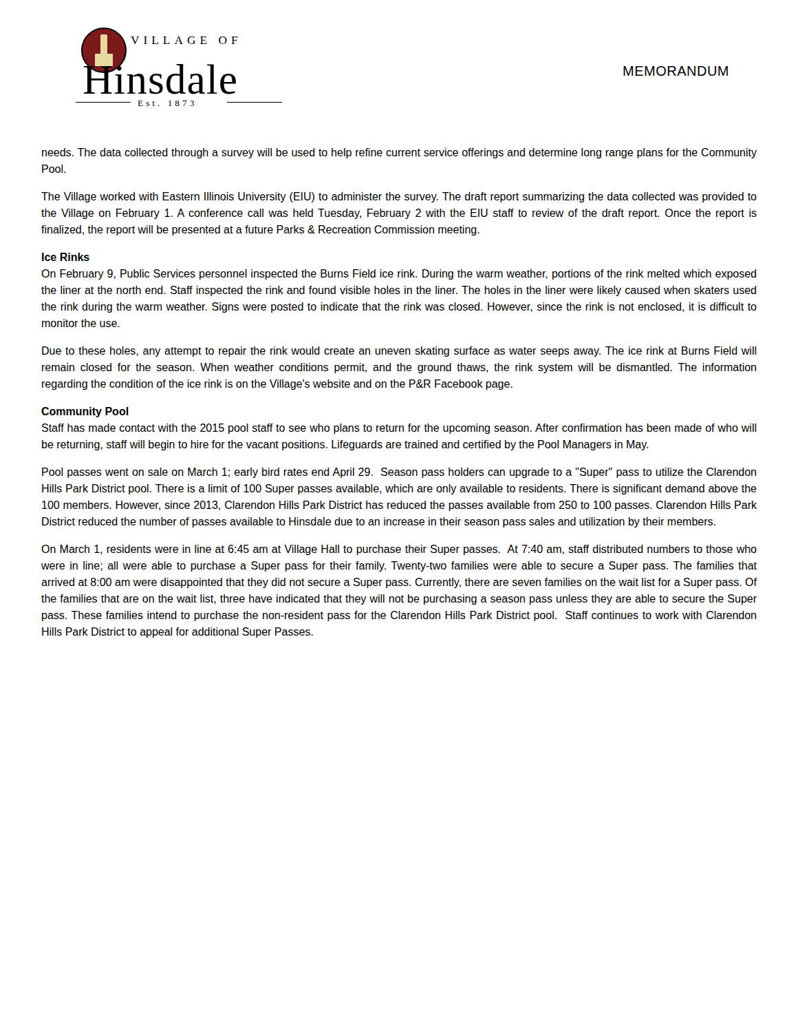VILLAGE OF
Hinsdale
Est. 1873
MEMORANDUM
needs. The data collected through a survey will be used to help refine current service offerings and determine long range plans for the Community Pool.
The Village worked with Eastern Illinois University (EIU) to administer the survey. The draft report summarizing the data collected was provided to the Village on February 1. A conference call was held Tuesday, February 2 with the EIU staff to review of the draft report. Once the report is finalized, the report will be presented at a future Parks & Recreation Commission meeting.
Ice Rinks
On February 9, Public Services personnel inspected the Burns Field ice rink. During the warm weather, portions of the rink melted which exposed the liner at the north end. Staff inspected the rink and found visible holes in the liner. The holes in the liner were likely caused when skaters used the rink during the warm weather. Signs were posted to indicate that the rink was closed. However, since the rink is not enclosed, it is difficult to monitor the use.
Due to these holes, any attempt to repair the rink would create an uneven skating surface as water seeps away. The ice rink at Burns Field will remain closed for the season. When weather conditions permit, and the ground thaws, the rink system will be dismantled. The information regarding the condition of the ice rink is on the Village's website and on the P&R Facebook page.
Community Pool
Staff has made contact with the 2015 pool staff to see who plans to return for the upcoming season. After confirmation has been made of who will be returning, staff will begin to hire for the vacant positions. Lifeguards are trained and certified by the Pool Managers in May.
Pool passes went on sale on March 1; early bird rates end April 29. Season pass holders can upgrade to a "Super" pass to utilize the Clarendon Hills Park District pool. There is a limit of 100 Super passes available, which are only available to residents. There is significant demand above the 100 members. However, since 2013, Clarendon Hills Park District has reduced the passes available from 250 to 100 passes. Clarendon Hills Park District reduced the number of passes available to Hinsdale due to an increase in their season pass sales and utilization by their members.
On March 1, residents were in line at 6:45 am at Village Hall to purchase their Super passes. At 7:40 am, staff distributed numbers to those who were in line; all were able to purchase a Super pass for their family. Twenty-two families were able to secure a Super pass. The families that arrived at 8:00 am were disappointed that they did not secure a Super pass. Currently, there are seven families on the wait list for a Super pass. Of the families that are on the wait list, three have indicated that they will not be purchasing a season pass unless they are able to secure the Super pass. These families intend to purchase the non-resident pass for the Clarendon Hills Park District pool. Staff continues to work with Clarendon Hills Park District to appeal for additional Super Passes.